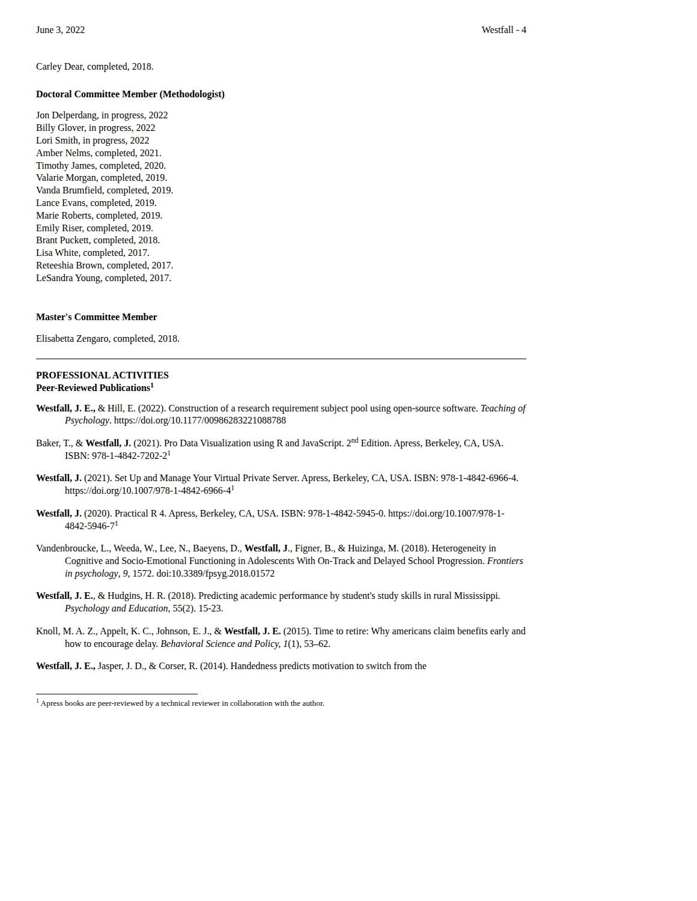June 3, 2022 Westfall - 4
Carley Dear, completed, 2018.
Doctoral Committee Member (Methodologist)
Jon Delperdang, in progress, 2022
Billy Glover, in progress, 2022
Lori Smith, in progress, 2022
Amber Nelms, completed, 2021.
Timothy James, completed, 2020.
Valarie Morgan, completed, 2019.
Vanda Brumfield, completed, 2019.
Lance Evans, completed, 2019.
Marie Roberts, completed, 2019.
Emily Riser, completed, 2019.
Brant Puckett, completed, 2018.
Lisa White, completed, 2017.
Reteeshia Brown, completed, 2017.
LeSandra Young, completed, 2017.
Master's Committee Member
Elisabetta Zengaro, completed, 2018.
PROFESSIONAL ACTIVITIES
Peer-Reviewed Publications1
Westfall, J. E., & Hill, E. (2022). Construction of a research requirement subject pool using open-source software. Teaching of Psychology. https://doi.org/10.1177/00986283221088788
Baker, T., & Westfall, J. (2021). Pro Data Visualization using R and JavaScript. 2nd Edition. Apress, Berkeley, CA, USA. ISBN: 978-1-4842-7202-21
Westfall, J. (2021). Set Up and Manage Your Virtual Private Server. Apress, Berkeley, CA, USA. ISBN: 978-1-4842-6966-4. https://doi.org/10.1007/978-1-4842-6966-41
Westfall, J. (2020). Practical R 4. Apress, Berkeley, CA, USA. ISBN: 978-1-4842-5945-0. https://doi.org/10.1007/978-1-4842-5946-71
Vandenbroucke, L., Weeda, W., Lee, N., Baeyens, D., Westfall, J., Figner, B., & Huizinga, M. (2018). Heterogeneity in Cognitive and Socio-Emotional Functioning in Adolescents With On-Track and Delayed School Progression. Frontiers in psychology, 9, 1572. doi:10.3389/fpsyg.2018.01572
Westfall, J. E., & Hudgins, H. R. (2018). Predicting academic performance by student's study skills in rural Mississippi. Psychology and Education, 55(2). 15-23.
Knoll, M. A. Z., Appelt, K. C., Johnson, E. J., & Westfall, J. E. (2015). Time to retire: Why americans claim benefits early and how to encourage delay. Behavioral Science and Policy, 1(1), 53–62.
Westfall, J. E., Jasper, J. D., & Corser, R. (2014). Handedness predicts motivation to switch from the
1 Apress books are peer-reviewed by a technical reviewer in collaboration with the author.